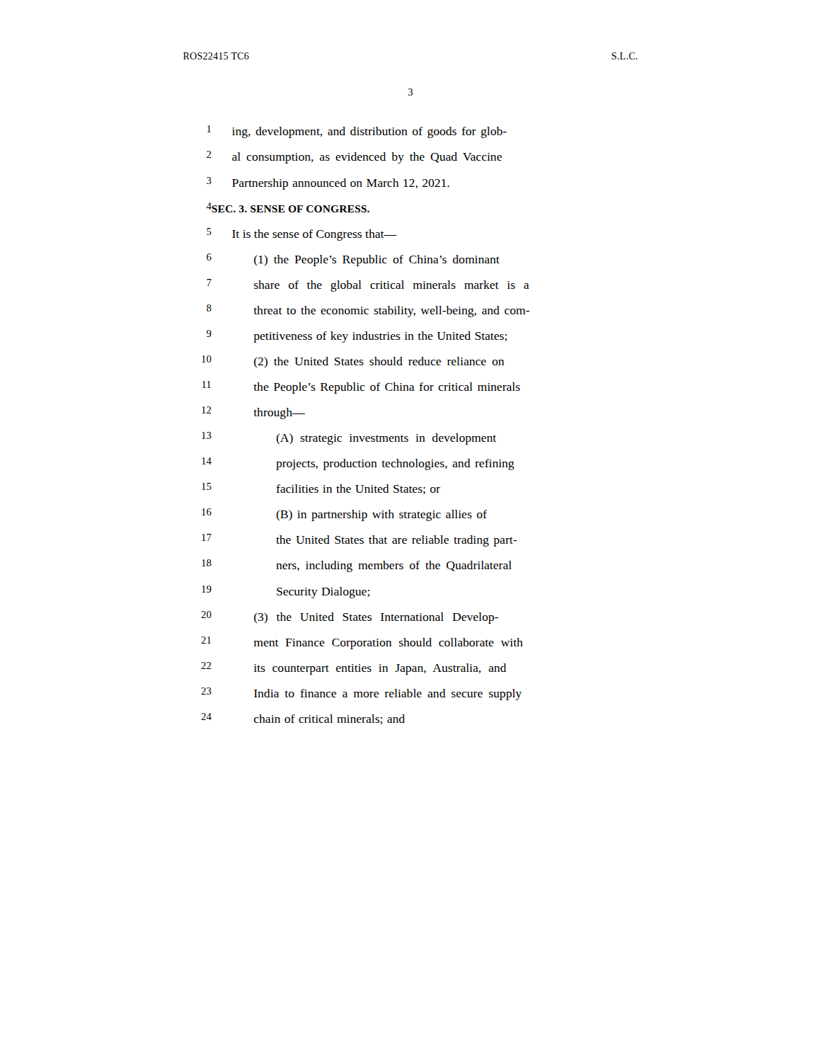ROS22415 TC6
S.L.C.
3
| 1 | ing, development, and distribution of goods for glob- |
| 2 | al consumption, as evidenced by the Quad Vaccine |
| 3 | Partnership announced on March 12, 2021. |
| 4 | SEC. 3. SENSE OF CONGRESS. |
| 5 | It is the sense of Congress that— |
| 6 | (1) the People’s Republic of China’s dominant |
| 7 | share of the global critical minerals market is a |
| 8 | threat to the economic stability, well-being, and com- |
| 9 | petitiveness of key industries in the United States; |
| 10 | (2) the United States should reduce reliance on |
| 11 | the People’s Republic of China for critical minerals |
| 12 | through— |
| 13 | (A) strategic investments in development |
| 14 | projects, production technologies, and refining |
| 15 | facilities in the United States; or |
| 16 | (B) in partnership with strategic allies of |
| 17 | the United States that are reliable trading part- |
| 18 | ners, including members of the Quadrilateral |
| 19 | Security Dialogue; |
| 20 | (3) the United States International Develop- |
| 21 | ment Finance Corporation should collaborate with |
| 22 | its counterpart entities in Japan, Australia, and |
| 23 | India to finance a more reliable and secure supply |
| 24 | chain of critical minerals; and |